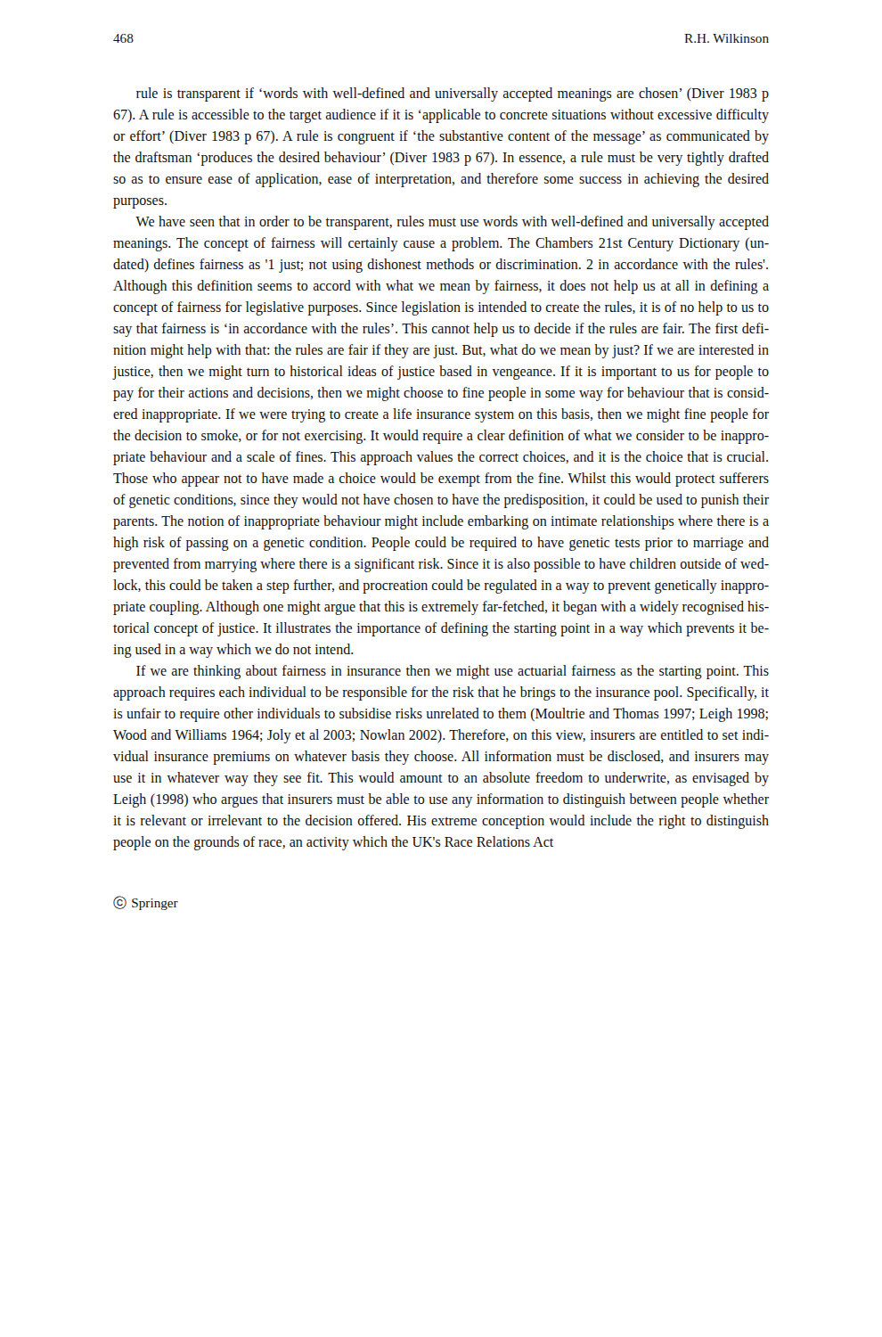468 R.H. Wilkinson
rule is transparent if ‘words with well-defined and universally accepted meanings are chosen’ (Diver 1983 p 67). A rule is accessible to the target audience if it is ‘applicable to concrete situations without excessive difficulty or effort’ (Diver 1983 p 67). A rule is congruent if ‘the substantive content of the message’ as communicated by the draftsman ‘produces the desired behaviour’ (Diver 1983 p 67). In essence, a rule must be very tightly drafted so as to ensure ease of application, ease of interpretation, and therefore some success in achieving the desired purposes.
We have seen that in order to be transparent, rules must use words with well-defined and universally accepted meanings. The concept of fairness will certainly cause a problem. The Chambers 21st Century Dictionary (undated) defines fairness as '1 just; not using dishonest methods or discrimination. 2 in accordance with the rules'. Although this definition seems to accord with what we mean by fairness, it does not help us at all in defining a concept of fairness for legislative purposes. Since legislation is intended to create the rules, it is of no help to us to say that fairness is ‘in accordance with the rules’. This cannot help us to decide if the rules are fair. The first definition might help with that: the rules are fair if they are just. But, what do we mean by just? If we are interested in justice, then we might turn to historical ideas of justice based in vengeance. If it is important to us for people to pay for their actions and decisions, then we might choose to fine people in some way for behaviour that is considered inappropriate. If we were trying to create a life insurance system on this basis, then we might fine people for the decision to smoke, or for not exercising. It would require a clear definition of what we consider to be inappropriate behaviour and a scale of fines. This approach values the correct choices, and it is the choice that is crucial. Those who appear not to have made a choice would be exempt from the fine. Whilst this would protect sufferers of genetic conditions, since they would not have chosen to have the predisposition, it could be used to punish their parents. The notion of inappropriate behaviour might include embarking on intimate relationships where there is a high risk of passing on a genetic condition. People could be required to have genetic tests prior to marriage and prevented from marrying where there is a significant risk. Since it is also possible to have children outside of wedlock, this could be taken a step further, and procreation could be regulated in a way to prevent genetically inappropriate coupling. Although one might argue that this is extremely far-fetched, it began with a widely recognised historical concept of justice. It illustrates the importance of defining the starting point in a way which prevents it being used in a way which we do not intend.
If we are thinking about fairness in insurance then we might use actuarial fairness as the starting point. This approach requires each individual to be responsible for the risk that he brings to the insurance pool. Specifically, it is unfair to require other individuals to subsidise risks unrelated to them (Moultrie and Thomas 1997; Leigh 1998; Wood and Williams 1964; Joly et al 2003; Nowlan 2002). Therefore, on this view, insurers are entitled to set individual insurance premiums on whatever basis they choose. All information must be disclosed, and insurers may use it in whatever way they see fit. This would amount to an absolute freedom to underwrite, as envisaged by Leigh (1998) who argues that insurers must be able to use any information to distinguish between people whether it is relevant or irrelevant to the decision offered. His extreme conception would include the right to distinguish people on the grounds of race, an activity which the UK's Race Relations Act
ⓒSpringer